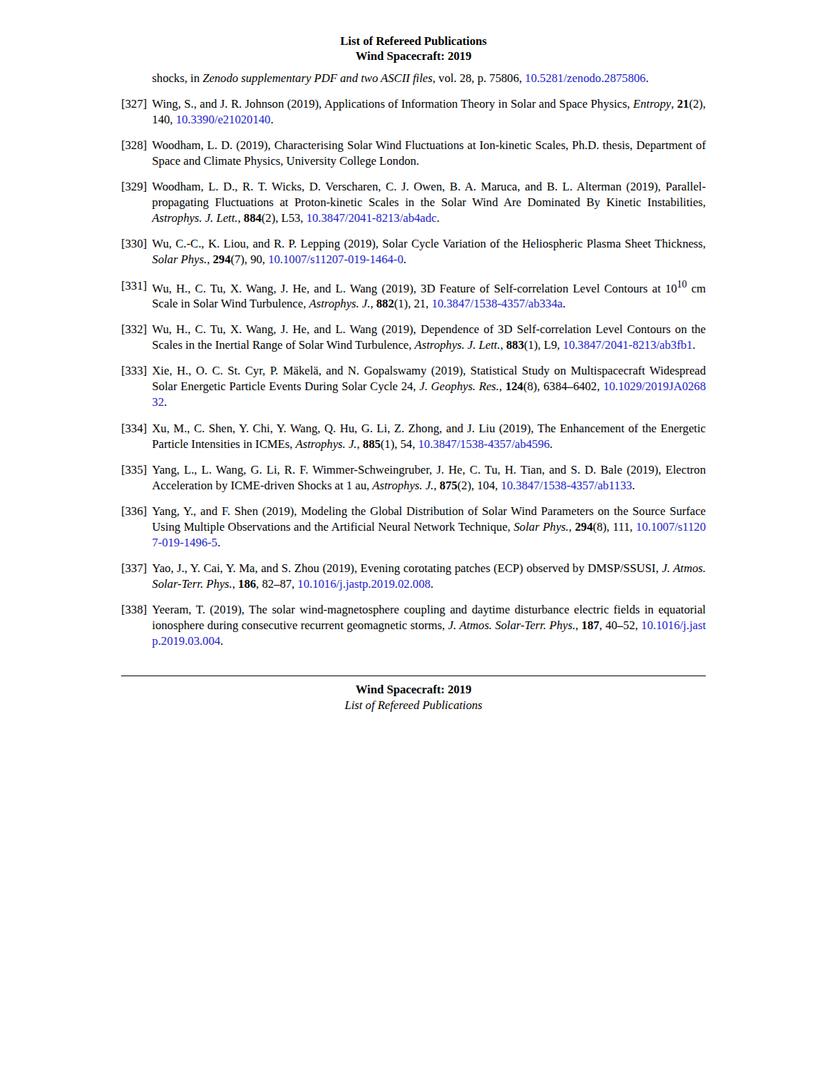List of Refereed Publications Wind Spacecraft: 2019
shocks, in Zenodo supplementary PDF and two ASCII files, vol. 28, p. 75806, 10.5281/zenodo.2875806.
[327] Wing, S., and J. R. Johnson (2019), Applications of Information Theory in Solar and Space Physics, Entropy, 21(2), 140, 10.3390/e21020140.
[328] Woodham, L. D. (2019), Characterising Solar Wind Fluctuations at Ion-kinetic Scales, Ph.D. thesis, Department of Space and Climate Physics, University College London.
[329] Woodham, L. D., R. T. Wicks, D. Verscharen, C. J. Owen, B. A. Maruca, and B. L. Alterman (2019), Parallel-propagating Fluctuations at Proton-kinetic Scales in the Solar Wind Are Dominated By Kinetic Instabilities, Astrophys. J. Lett., 884(2), L53, 10.3847/2041-8213/ab4adc.
[330] Wu, C.-C., K. Liou, and R. P. Lepping (2019), Solar Cycle Variation of the Heliospheric Plasma Sheet Thickness, Solar Phys., 294(7), 90, 10.1007/s11207-019-1464-0.
[331] Wu, H., C. Tu, X. Wang, J. He, and L. Wang (2019), 3D Feature of Self-correlation Level Contours at 1010 cm Scale in Solar Wind Turbulence, Astrophys. J., 882(1), 21, 10.3847/1538-4357/ab334a.
[332] Wu, H., C. Tu, X. Wang, J. He, and L. Wang (2019), Dependence of 3D Self-correlation Level Contours on the Scales in the Inertial Range of Solar Wind Turbulence, Astrophys. J. Lett., 883(1), L9, 10.3847/2041-8213/ab3fb1.
[333] Xie, H., O. C. St. Cyr, P. Mäkelä, and N. Gopalswamy (2019), Statistical Study on Multispacecraft Widespread Solar Energetic Particle Events During Solar Cycle 24, J. Geophys. Res., 124(8), 6384–6402, 10.1029/2019JA026832.
[334] Xu, M., C. Shen, Y. Chi, Y. Wang, Q. Hu, G. Li, Z. Zhong, and J. Liu (2019), The Enhancement of the Energetic Particle Intensities in ICMEs, Astrophys. J., 885(1), 54, 10.3847/1538-4357/ab4596.
[335] Yang, L., L. Wang, G. Li, R. F. Wimmer-Schweingruber, J. He, C. Tu, H. Tian, and S. D. Bale (2019), Electron Acceleration by ICME-driven Shocks at 1 au, Astrophys. J., 875(2), 104, 10.3847/1538-4357/ab1133.
[336] Yang, Y., and F. Shen (2019), Modeling the Global Distribution of Solar Wind Parameters on the Source Surface Using Multiple Observations and the Artificial Neural Network Technique, Solar Phys., 294(8), 111, 10.1007/s11207-019-1496-5.
[337] Yao, J., Y. Cai, Y. Ma, and S. Zhou (2019), Evening corotating patches (ECP) observed by DMSP/SSUSI, J. Atmos. Solar-Terr. Phys., 186, 82–87, 10.1016/j.jastp.2019.02.008.
[338] Yeeram, T. (2019), The solar wind-magnetosphere coupling and daytime disturbance electric fields in equatorial ionosphere during consecutive recurrent geomagnetic storms, J. Atmos. Solar-Terr. Phys., 187, 40–52, 10.1016/j.jastp.2019.03.004.
Wind Spacecraft: 2019 List of Refereed Publications